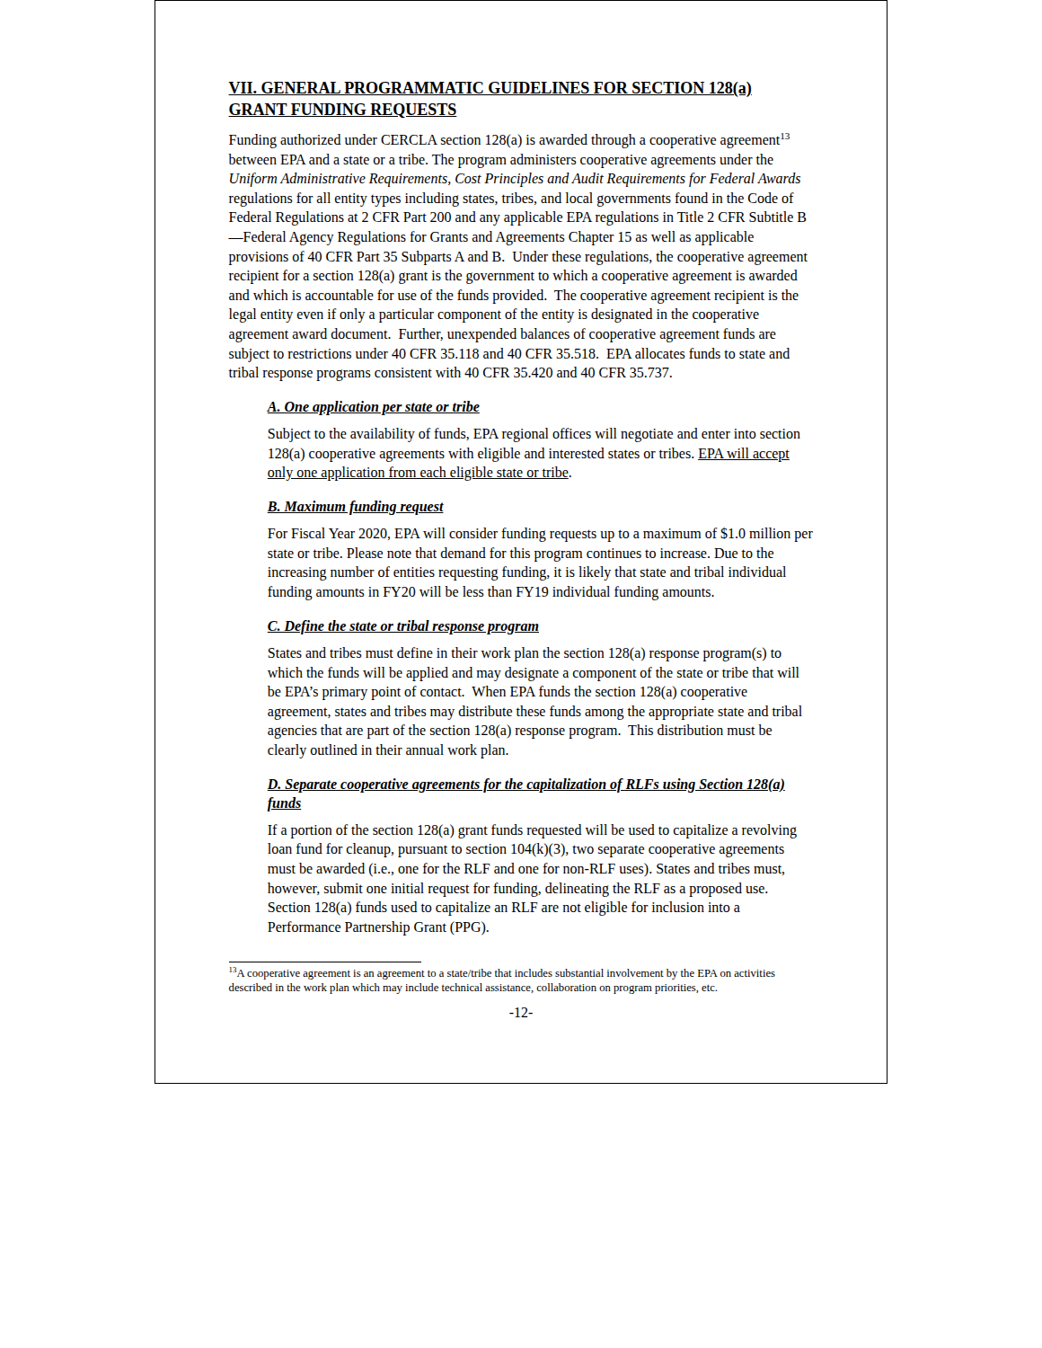VII. GENERAL PROGRAMMATIC GUIDELINES FOR SECTION 128(a) GRANT FUNDING REQUESTS
Funding authorized under CERCLA section 128(a) is awarded through a cooperative agreement13 between EPA and a state or a tribe. The program administers cooperative agreements under the Uniform Administrative Requirements, Cost Principles and Audit Requirements for Federal Awards regulations for all entity types including states, tribes, and local governments found in the Code of Federal Regulations at 2 CFR Part 200 and any applicable EPA regulations in Title 2 CFR Subtitle B—Federal Agency Regulations for Grants and Agreements Chapter 15 as well as applicable provisions of 40 CFR Part 35 Subparts A and B. Under these regulations, the cooperative agreement recipient for a section 128(a) grant is the government to which a cooperative agreement is awarded and which is accountable for use of the funds provided. The cooperative agreement recipient is the legal entity even if only a particular component of the entity is designated in the cooperative agreement award document. Further, unexpended balances of cooperative agreement funds are subject to restrictions under 40 CFR 35.118 and 40 CFR 35.518. EPA allocates funds to state and tribal response programs consistent with 40 CFR 35.420 and 40 CFR 35.737.
A. One application per state or tribe
Subject to the availability of funds, EPA regional offices will negotiate and enter into section 128(a) cooperative agreements with eligible and interested states or tribes. EPA will accept only one application from each eligible state or tribe.
B. Maximum funding request
For Fiscal Year 2020, EPA will consider funding requests up to a maximum of $1.0 million per state or tribe. Please note that demand for this program continues to increase. Due to the increasing number of entities requesting funding, it is likely that state and tribal individual funding amounts in FY20 will be less than FY19 individual funding amounts.
C. Define the state or tribal response program
States and tribes must define in their work plan the section 128(a) response program(s) to which the funds will be applied and may designate a component of the state or tribe that will be EPA’s primary point of contact. When EPA funds the section 128(a) cooperative agreement, states and tribes may distribute these funds among the appropriate state and tribal agencies that are part of the section 128(a) response program. This distribution must be clearly outlined in their annual work plan.
D. Separate cooperative agreements for the capitalization of RLFs using Section 128(a) funds
If a portion of the section 128(a) grant funds requested will be used to capitalize a revolving loan fund for cleanup, pursuant to section 104(k)(3), two separate cooperative agreements must be awarded (i.e., one for the RLF and one for non-RLF uses). States and tribes must, however, submit one initial request for funding, delineating the RLF as a proposed use. Section 128(a) funds used to capitalize an RLF are not eligible for inclusion into a Performance Partnership Grant (PPG).
13A cooperative agreement is an agreement to a state/tribe that includes substantial involvement by the EPA on activities described in the work plan which may include technical assistance, collaboration on program priorities, etc.
-12-